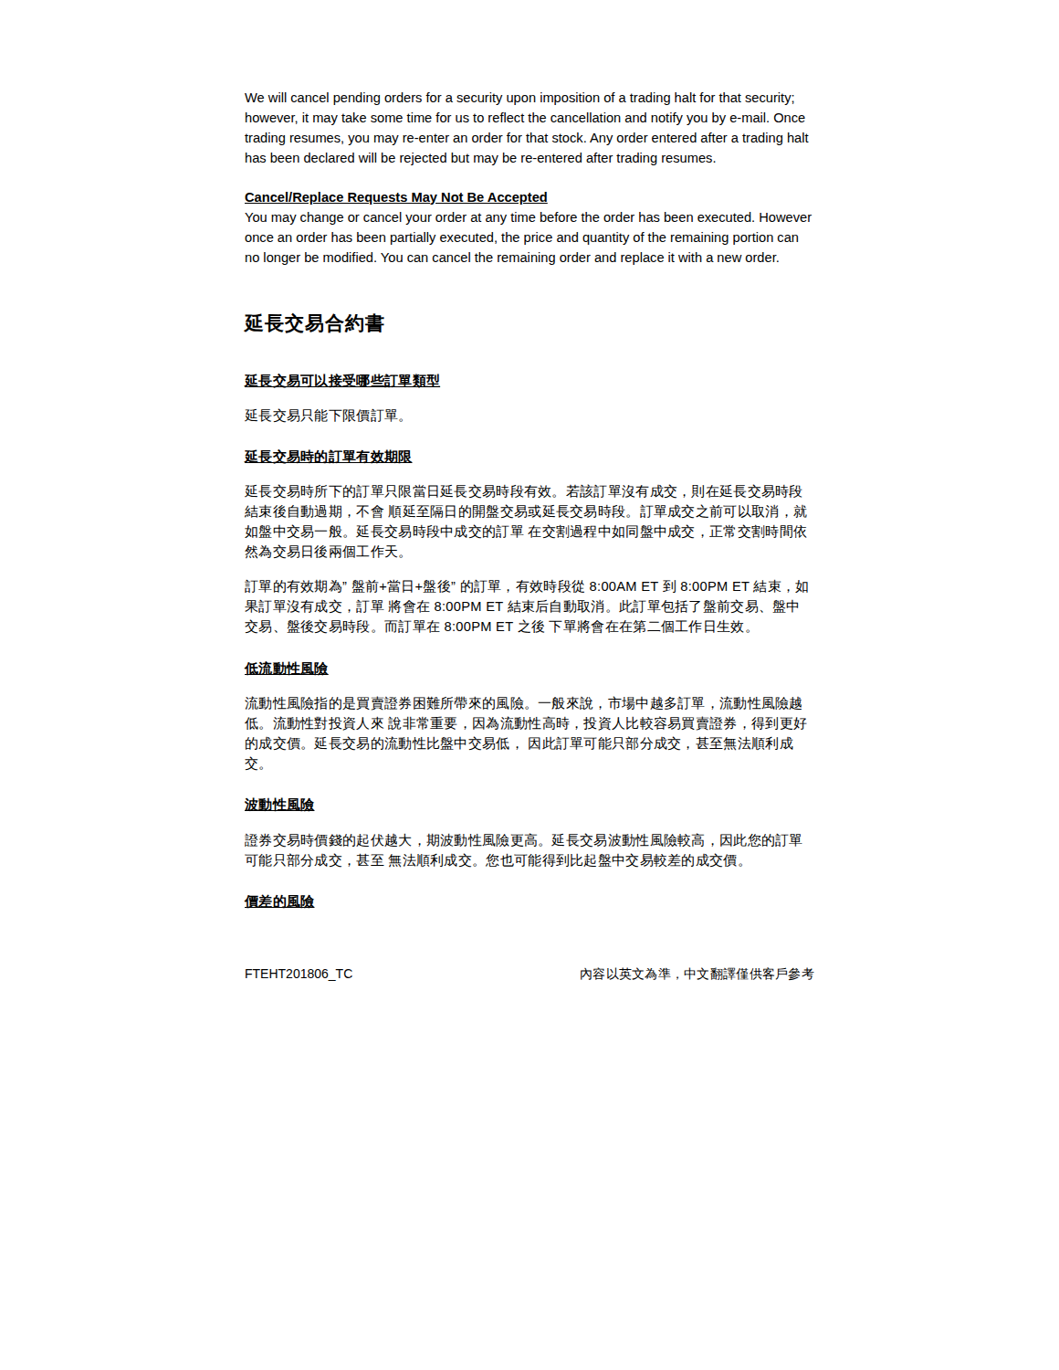We will cancel pending orders for a security upon imposition of a trading halt for that security; however, it may take some time for us to reflect the cancellation and notify you by e-mail. Once trading resumes, you may re-enter an order for that stock. Any order entered after a trading halt has been declared will be rejected but may be re-entered after trading resumes.
Cancel/Replace Requests May Not Be Accepted
You may change or cancel your order at any time before the order has been executed. However once an order has been partially executed, the price and quantity of the remaining portion can no longer be modified. You can cancel the remaining order and replace it with a new order.
延長交易合約書
延長交易可以接受哪些訂單類型
延長交易只能下限價訂單。
延長交易時的訂單有效期限
延長交易時所下的訂單只限當日延長交易時段有效。若該訂單沒有成交，則在延長交易時段結束後自動過期，不會 順延至隔日的開盤交易或延長交易時段。訂單成交之前可以取消，就如盤中交易一般。延長交易時段中成交的訂單 在交割過程中如同盤中成交，正常交割時間依然為交易日後兩個工作天。
訂單的有效期為” 盤前+當日+盤後” 的訂單，有效時段從 8:00AM ET 到 8:00PM ET 結束，如果訂單沒有成交，訂單 將會在 8:00PM ET 結束后自動取消。此訂單包括了盤前交易、盤中交易、盤後交易時段。而訂單在 8:00PM ET 之後 下單將會在在第二個工作日生效。
低流動性風險
流動性風險指的是買賣證券困難所帶來的風險。一般來說，市場中越多訂單，流動性風險越低。流動性對投資人來 說非常重要，因為流動性高時，投資人比較容易買賣證券，得到更好的成交價。延長交易的流動性比盤中交易低， 因此訂單可能只部分成交，甚至無法順利成交。
波動性風險
證券交易時價錢的起伏越大，期波動性風險更高。延長交易波動性風險較高，因此您的訂單可能只部分成交，甚至 無法順利成交。您也可能得到比起盤中交易較差的成交價。
價差的風險
FTEHT201806_TC
內容以英文為準，中文翻譯僅供客戶參考